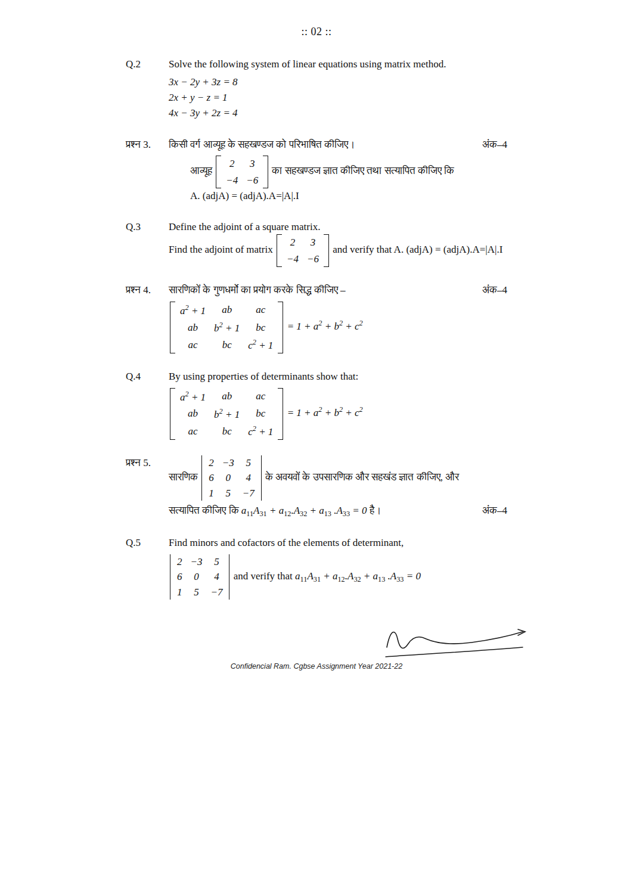:: 02 ::
Q.2
Solve the following system of linear equations using matrix method.
3x − 2y + 3z = 8
2x + y − z = 1
4x − 3y + 2z = 4
प्रश्न 3.
अंक–4 किसी वर्ग आव्यूह के सहखण्डज को परिभाषित कीजिए।
आव्यूह
| 2 | 3 |
| −4 | −6 |
का सहखण्डज ज्ञात कीजिए तथा सत्यापित कीजिए कि
A. (adjA) = (adjA).A=|A|.I
Q.3
Define the adjoint of a square matrix.
Find the adjoint of matrix
| 2 | 3 |
| −4 | −6 |
and verify that A. (adjA) = (adjA).A=|A|.I
प्रश्न 4.
अंक–4 सारणिकों के गुणधर्मो का प्रयोग करके सिद्ध कीजिए –
| a 2 + 1 | ab | ac |
| ab | b 2 + 1 | bc |
| ac | bc | c 2 + 1 |
= 1 + a2 + b2 + c2
Q.4
By using properties of determinants show that:
| a 2 + 1 | ab | ac |
| ab | b 2 + 1 | bc |
| ac | bc | c 2 + 1 |
= 1 + a2 + b2 + c2
प्रश्न 5.
सारणिक
| 2 | −3 | 5 |
| 6 | 0 | 4 |
| 1 | 5 | −7 |
के अवयवों के उपसारणिक और सहखंड ज्ञात कीजिए, और
अंक–4 सत्यापित कीजिए कि a11A31 + a12.A32 + a13 .A33 = 0 है।
Q.5
Find minors and cofactors of the elements of determinant,
| 2 | −3 | 5 |
| 6 | 0 | 4 |
| 1 | 5 | −7 |
and verify that a11A31 + a12.A32 + a13 .A33 = 0
Confidencial Ram. Cgbse Assignment Year 2021-22